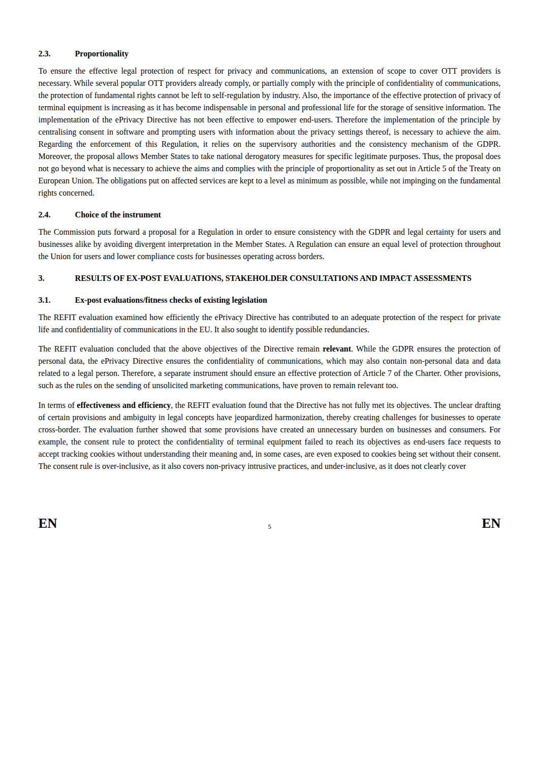2.3. Proportionality
To ensure the effective legal protection of respect for privacy and communications, an extension of scope to cover OTT providers is necessary. While several popular OTT providers already comply, or partially comply with the principle of confidentiality of communications, the protection of fundamental rights cannot be left to self-regulation by industry. Also, the importance of the effective protection of privacy of terminal equipment is increasing as it has become indispensable in personal and professional life for the storage of sensitive information. The implementation of the ePrivacy Directive has not been effective to empower end-users. Therefore the implementation of the principle by centralising consent in software and prompting users with information about the privacy settings thereof, is necessary to achieve the aim. Regarding the enforcement of this Regulation, it relies on the supervisory authorities and the consistency mechanism of the GDPR. Moreover, the proposal allows Member States to take national derogatory measures for specific legitimate purposes. Thus, the proposal does not go beyond what is necessary to achieve the aims and complies with the principle of proportionality as set out in Article 5 of the Treaty on European Union. The obligations put on affected services are kept to a level as minimum as possible, while not impinging on the fundamental rights concerned.
2.4. Choice of the instrument
The Commission puts forward a proposal for a Regulation in order to ensure consistency with the GDPR and legal certainty for users and businesses alike by avoiding divergent interpretation in the Member States. A Regulation can ensure an equal level of protection throughout the Union for users and lower compliance costs for businesses operating across borders.
3. RESULTS OF EX-POST EVALUATIONS, STAKEHOLDER CONSULTATIONS AND IMPACT ASSESSMENTS
3.1. Ex-post evaluations/fitness checks of existing legislation
The REFIT evaluation examined how efficiently the ePrivacy Directive has contributed to an adequate protection of the respect for private life and confidentiality of communications in the EU. It also sought to identify possible redundancies.
The REFIT evaluation concluded that the above objectives of the Directive remain relevant. While the GDPR ensures the protection of personal data, the ePrivacy Directive ensures the confidentiality of communications, which may also contain non-personal data and data related to a legal person. Therefore, a separate instrument should ensure an effective protection of Article 7 of the Charter. Other provisions, such as the rules on the sending of unsolicited marketing communications, have proven to remain relevant too.
In terms of effectiveness and efficiency, the REFIT evaluation found that the Directive has not fully met its objectives. The unclear drafting of certain provisions and ambiguity in legal concepts have jeopardized harmonization, thereby creating challenges for businesses to operate cross-border. The evaluation further showed that some provisions have created an unnecessary burden on businesses and consumers. For example, the consent rule to protect the confidentiality of terminal equipment failed to reach its objectives as end-users face requests to accept tracking cookies without understanding their meaning and, in some cases, are even exposed to cookies being set without their consent. The consent rule is over-inclusive, as it also covers non-privacy intrusive practices, and under-inclusive, as it does not clearly cover
EN 5 EN